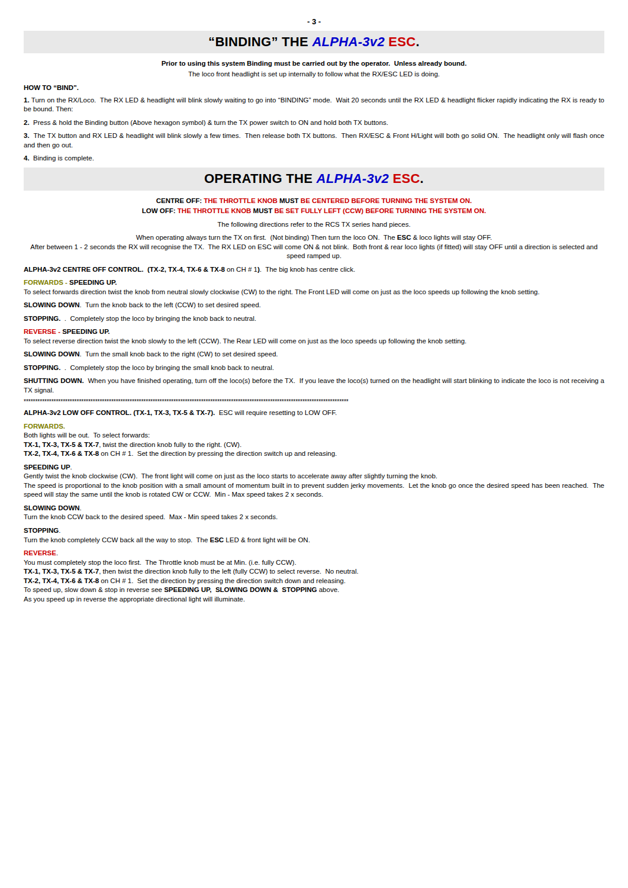- 3 -
“BINDING” THE ALPHA-3v2 ESC.
Prior to using this system Binding must be carried out by the operator. Unless already bound.
The loco front headlight is set up internally to follow what the RX/ESC LED is doing.
HOW TO “BIND”.
1. Turn on the RX/Loco. The RX LED & headlight will blink slowly waiting to go into “BINDING” mode. Wait 20 seconds until the RX LED & headlight flicker rapidly indicating the RX is ready to be bound. Then:
2. Press & hold the Binding button (Above hexagon symbol) & turn the TX power switch to ON and hold both TX buttons.
3. The TX button and RX LED & headlight will blink slowly a few times. Then release both TX buttons. Then RX/ESC & Front H/Light will both go solid ON. The headlight only will flash once and then go out.
4. Binding is complete.
OPERATING THE ALPHA-3v2 ESC.
CENTRE OFF: THE THROTTLE KNOB MUST BE CENTERED BEFORE TURNING THE SYSTEM ON.
LOW OFF: THE THROTTLE KNOB MUST BE SET FULLY LEFT (CCW) BEFORE TURNING THE SYSTEM ON.
The following directions refer to the RCS TX series hand pieces.
When operating always turn the TX on first. (Not binding) Then turn the loco ON. The ESC & loco lights will stay OFF.
After between 1 - 2 seconds the RX will recognise the TX. The RX LED on ESC will come ON & not blink. Both front & rear loco lights (if fitted) will stay OFF until a direction is selected and speed ramped up.
ALPHA-3v2 CENTRE OFF CONTROL. (TX-2, TX-4, TX-6 & TX-8 on CH # 1). The big knob has centre click.
FORWARDS - SPEEDING UP.
To select forwards direction twist the knob from neutral slowly clockwise (CW) to the right. The Front LED will come on just as the loco speeds up following the knob setting.
SLOWING DOWN. Turn the knob back to the left (CCW) to set desired speed.
STOPPING. . Completely stop the loco by bringing the knob back to neutral.
REVERSE - SPEEDING UP.
To select reverse direction twist the knob slowly to the left (CCW). The Rear LED will come on just as the loco speeds up following the knob setting.
SLOWING DOWN. Turn the small knob back to the right (CW) to set desired speed.
STOPPING. . Completely stop the loco by bringing the small knob back to neutral.
SHUTTING DOWN. When you have finished operating, turn off the loco(s) before the TX. If you leave the loco(s) turned on the headlight will start blinking to indicate the loco is not receiving a TX signal.
*********************************************************************************************************************************************
ALPHA-3v2 LOW OFF CONTROL. (TX-1, TX-3, TX-5 & TX-7). ESC will require resetting to LOW OFF.
FORWARDS.
Both lights will be out. To select forwards:
TX-1, TX-3, TX-5 & TX-7, twist the direction knob fully to the right. (CW).
TX-2, TX-4, TX-6 & TX-8 on CH # 1. Set the direction by pressing the direction switch up and releasing.
SPEEDING UP.
Gently twist the knob clockwise (CW). The front light will come on just as the loco starts to accelerate away after slightly turning the knob.
The speed is proportional to the knob position with a small amount of momentum built in to prevent sudden jerky movements. Let the knob go once the desired speed has been reached. The speed will stay the same until the knob is rotated CW or CCW. Min - Max speed takes 2 x seconds.
SLOWING DOWN.
Turn the knob CCW back to the desired speed. Max - Min speed takes 2 x seconds.
STOPPING.
Turn the knob completely CCW back all the way to stop. The ESC LED & front light will be ON.
REVERSE.
You must completely stop the loco first. The Throttle knob must be at Min. (i.e. fully CCW).
TX-1, TX-3, TX-5 & TX-7, then twist the direction knob fully to the left (fully CCW) to select reverse. No neutral.
TX-2, TX-4, TX-6 & TX-8 on CH # 1. Set the direction by pressing the direction switch down and releasing.
To speed up, slow down & stop in reverse see SPEEDING UP, SLOWING DOWN & STOPPING above.
As you speed up in reverse the appropriate directional light will illuminate.